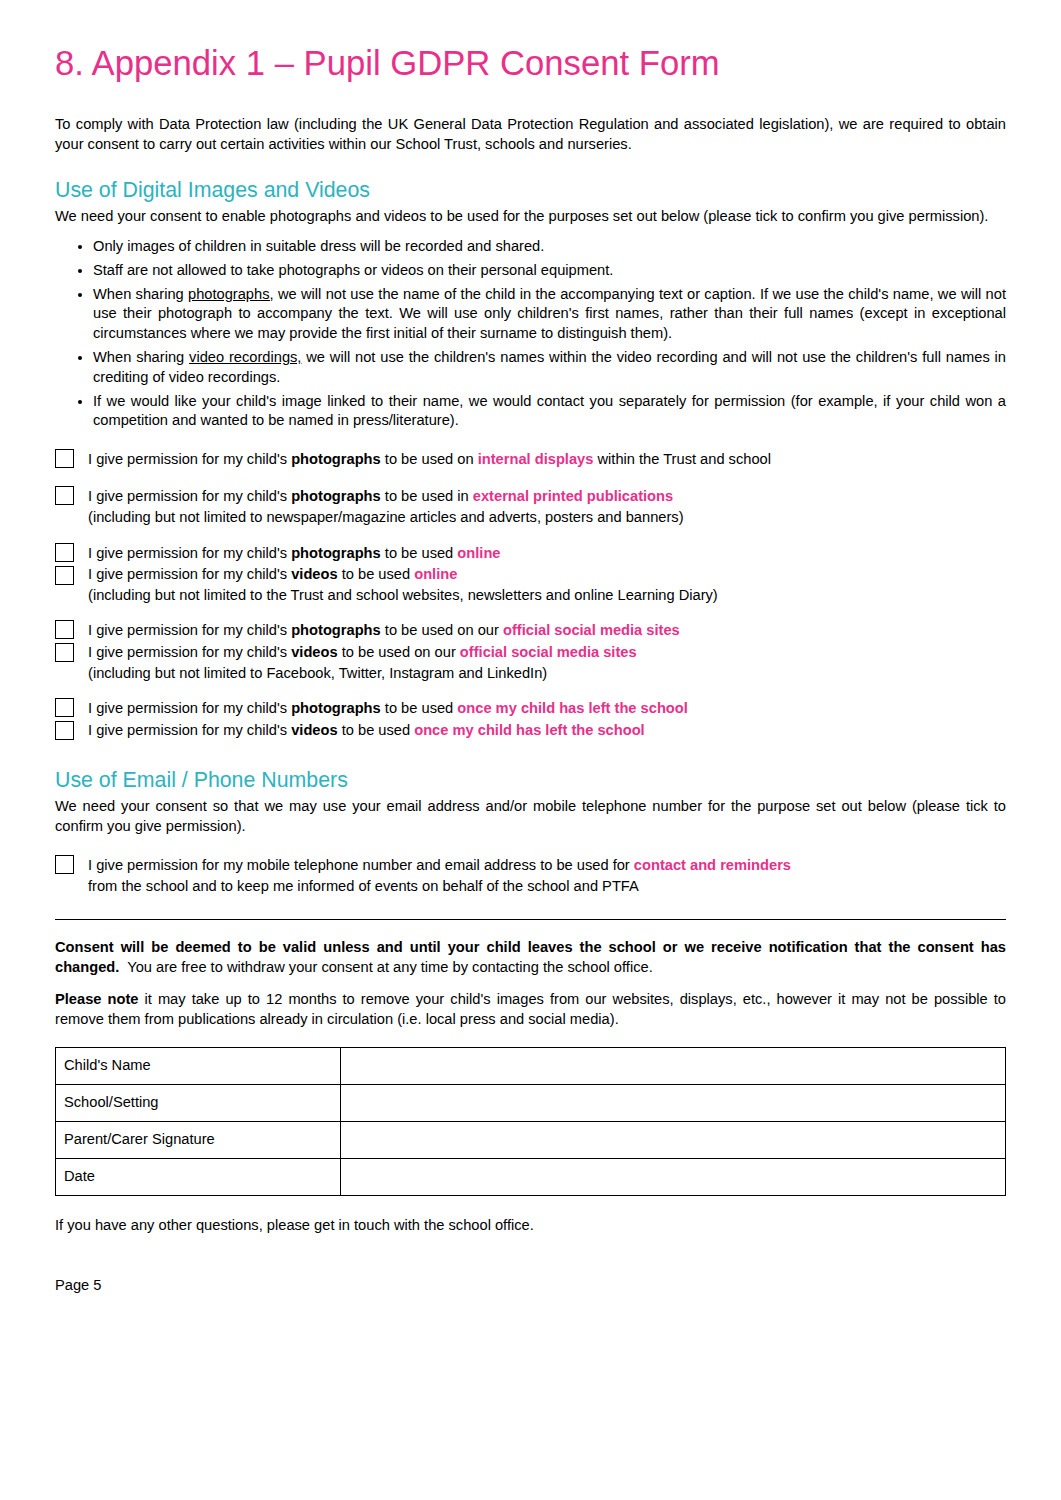8. Appendix 1 – Pupil GDPR Consent Form
To comply with Data Protection law (including the UK General Data Protection Regulation and associated legislation), we are required to obtain your consent to carry out certain activities within our School Trust, schools and nurseries.
Use of Digital Images and Videos
We need your consent to enable photographs and videos to be used for the purposes set out below (please tick to confirm you give permission).
Only images of children in suitable dress will be recorded and shared.
Staff are not allowed to take photographs or videos on their personal equipment.
When sharing photographs, we will not use the name of the child in the accompanying text or caption. If we use the child's name, we will not use their photograph to accompany the text. We will use only children's first names, rather than their full names (except in exceptional circumstances where we may provide the first initial of their surname to distinguish them).
When sharing video recordings, we will not use the children's names within the video recording and will not use the children's full names in crediting of video recordings.
If we would like your child's image linked to their name, we would contact you separately for permission (for example, if your child won a competition and wanted to be named in press/literature).
I give permission for my child's photographs to be used on internal displays within the Trust and school
I give permission for my child's photographs to be used in external printed publications
(including but not limited to newspaper/magazine articles and adverts, posters and banners)
I give permission for my child's photographs to be used online
I give permission for my child's videos to be used online
(including but not limited to the Trust and school websites, newsletters and online Learning Diary)
I give permission for my child's photographs to be used on our official social media sites
I give permission for my child's videos to be used on our official social media sites
(including but not limited to Facebook, Twitter, Instagram and LinkedIn)
I give permission for my child's photographs to be used once my child has left the school
I give permission for my child's videos to be used once my child has left the school
Use of Email / Phone Numbers
We need your consent so that we may use your email address and/or mobile telephone number for the purpose set out below (please tick to confirm you give permission).
I give permission for my mobile telephone number and email address to be used for contact and reminders
from the school and to keep me informed of events on behalf of the school and PTFA
Consent will be deemed to be valid unless and until your child leaves the school or we receive notification that the consent has changed. You are free to withdraw your consent at any time by contacting the school office.
Please note it may take up to 12 months to remove your child's images from our websites, displays, etc., however it may not be possible to remove them from publications already in circulation (i.e. local press and social media).
| Child's Name | |
| School/Setting | |
| Parent/Carer Signature | |
| Date | |
If you have any other questions, please get in touch with the school office.
Page 5